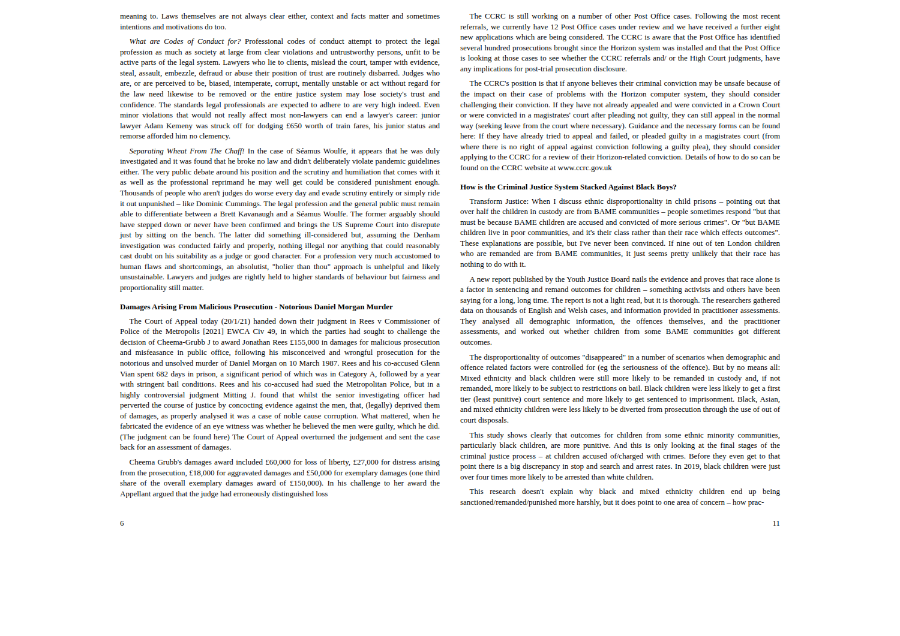meaning to. Laws themselves are not always clear either, context and facts matter and sometimes intentions and motivations do too.
What are Codes of Conduct for? Professional codes of conduct attempt to protect the legal profession as much as society at large from clear violations and untrustworthy persons, unfit to be active parts of the legal system. Lawyers who lie to clients, mislead the court, tamper with evidence, steal, assault, embezzle, defraud or abuse their position of trust are routinely disbarred. Judges who are, or are perceived to be, biased, intemperate, corrupt, mentally unstable or act without regard for the law need likewise to be removed or the entire justice system may lose society's trust and confidence. The standards legal professionals are expected to adhere to are very high indeed. Even minor violations that would not really affect most non-lawyers can end a lawyer's career: junior lawyer Adam Kemeny was struck off for dodging £650 worth of train fares, his junior status and remorse afforded him no clemency.
Separating Wheat From The Chaff! In the case of Séamus Woulfe, it appears that he was duly investigated and it was found that he broke no law and didn't deliberately violate pandemic guidelines either. The very public debate around his position and the scrutiny and humiliation that comes with it as well as the professional reprimand he may well get could be considered punishment enough. Thousands of people who aren't judges do worse every day and evade scrutiny entirely or simply ride it out unpunished – like Dominic Cummings. The legal profession and the general public must remain able to differentiate between a Brett Kavanaugh and a Séamus Woulfe. The former arguably should have stepped down or never have been confirmed and brings the US Supreme Court into disrepute just by sitting on the bench. The latter did something ill-considered but, assuming the Denham investigation was conducted fairly and properly, nothing illegal nor anything that could reasonably cast doubt on his suitability as a judge or good character. For a profession very much accustomed to human flaws and shortcomings, an absolutist, "holier than thou" approach is unhelpful and likely unsustainable. Lawyers and judges are rightly held to higher standards of behaviour but fairness and proportionality still matter.
Damages Arising From Malicious Prosecution - Notorious Daniel Morgan Murder
The Court of Appeal today (20/1/21) handed down their judgment in Rees v Commissioner of Police of the Metropolis [2021] EWCA Civ 49, in which the parties had sought to challenge the decision of Cheema-Grubb J to award Jonathan Rees £155,000 in damages for malicious prosecution and misfeasance in public office, following his misconceived and wrongful prosecution for the notorious and unsolved murder of Daniel Morgan on 10 March 1987. Rees and his co-accused Glenn Vian spent 682 days in prison, a significant period of which was in Category A, followed by a year with stringent bail conditions. Rees and his co-accused had sued the Metropolitan Police, but in a highly controversial judgment Mitting J. found that whilst the senior investigating officer had perverted the course of justice by concocting evidence against the men, that, (legally) deprived them of damages, as properly analysed it was a case of noble cause corruption. What mattered, when he fabricated the evidence of an eye witness was whether he believed the men were guilty, which he did. (The judgment can be found here) The Court of Appeal overturned the judgement and sent the case back for an assessment of damages.
Cheema Grubb's damages award included £60,000 for loss of liberty, £27,000 for distress arising from the prosecution, £18,000 for aggravated damages and £50,000 for exemplary damages (one third share of the overall exemplary damages award of £150,000). In his challenge to her award the Appellant argued that the judge had erroneously distinguished loss
The CCRC is still working on a number of other Post Office cases. Following the most recent referrals, we currently have 12 Post Office cases under review and we have received a further eight new applications which are being considered. The CCRC is aware that the Post Office has identified several hundred prosecutions brought since the Horizon system was installed and that the Post Office is looking at those cases to see whether the CCRC referrals and/ or the High Court judgments, have any implications for post-trial prosecution disclosure.
The CCRC's position is that if anyone believes their criminal conviction may be unsafe because of the impact on their case of problems with the Horizon computer system, they should consider challenging their conviction. If they have not already appealed and were convicted in a Crown Court or were convicted in a magistrates' court after pleading not guilty, they can still appeal in the normal way (seeking leave from the court where necessary). Guidance and the necessary forms can be found here: If they have already tried to appeal and failed, or pleaded guilty in a magistrates court (from where there is no right of appeal against conviction following a guilty plea), they should consider applying to the CCRC for a review of their Horizon-related conviction. Details of how to do so can be found on the CCRC website at www.ccrc.gov.uk
How is the Criminal Justice System Stacked Against Black Boys?
Transform Justice: When I discuss ethnic disproportionality in child prisons – pointing out that over half the children in custody are from BAME communities – people sometimes respond "but that must be because BAME children are accused and convicted of more serious crimes". Or "but BAME children live in poor communities, and it's their class rather than their race which effects outcomes". These explanations are possible, but I've never been convinced. If nine out of ten London children who are remanded are from BAME communities, it just seems pretty unlikely that their race has nothing to do with it.
A new report published by the Youth Justice Board nails the evidence and proves that race alone is a factor in sentencing and remand outcomes for children – something activists and others have been saying for a long, long time. The report is not a light read, but it is thorough. The researchers gathered data on thousands of English and Welsh cases, and information provided in practitioner assessments. They analysed all demographic information, the offences themselves, and the practitioner assessments, and worked out whether children from some BAME communities got different outcomes.
The disproportionality of outcomes "disappeared" in a number of scenarios when demographic and offence related factors were controlled for (eg the seriousness of the offence). But by no means all: Mixed ethnicity and black children were still more likely to be remanded in custody and, if not remanded, more likely to be subject to restrictions on bail. Black children were less likely to get a first tier (least punitive) court sentence and more likely to get sentenced to imprisonment. Black, Asian, and mixed ethnicity children were less likely to be diverted from prosecution through the use of out of court disposals.
This study shows clearly that outcomes for children from some ethnic minority communities, particularly black children, are more punitive. And this is only looking at the final stages of the criminal justice process – at children accused of/charged with crimes. Before they even get to that point there is a big discrepancy in stop and search and arrest rates. In 2019, black children were just over four times more likely to be arrested than white children.
This research doesn't explain why black and mixed ethnicity children end up being sanctioned/remanded/punished more harshly, but it does point to one area of concern – how prac-
6 11